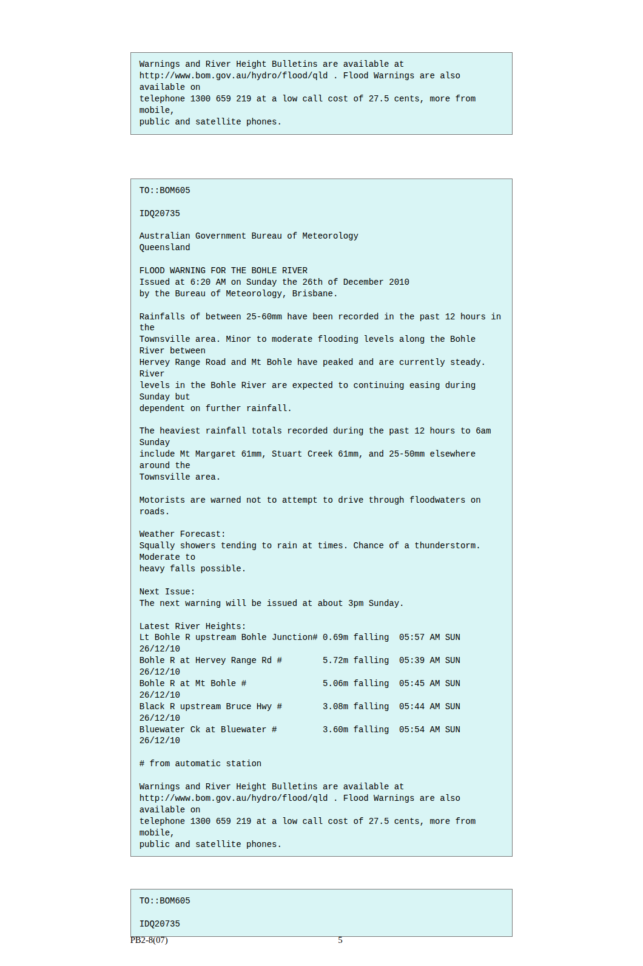Warnings and River Height Bulletins are available at http://www.bom.gov.au/hydro/flood/qld . Flood Warnings are also available on telephone 1300 659 219 at a low call cost of 27.5 cents, more from mobile, public and satellite phones.
TO::BOM605 IDQ20735 Australian Government Bureau of Meteorology Queensland FLOOD WARNING FOR THE BOHLE RIVER Issued at 6:20 AM on Sunday the 26th of December 2010 by the Bureau of Meteorology, Brisbane. Rainfalls of between 25-60mm have been recorded in the past 12 hours in the Townsville area. Minor to moderate flooding levels along the Bohle River between Hervey Range Road and Mt Bohle have peaked and are currently steady. River levels in the Bohle River are expected to continuing easing during Sunday but dependent on further rainfall. The heaviest rainfall totals recorded during the past 12 hours to 6am Sunday include Mt Margaret 61mm, Stuart Creek 61mm, and 25-50mm elsewhere around the Townsville area. Motorists are warned not to attempt to drive through floodwaters on roads. Weather Forecast: Squally showers tending to rain at times. Chance of a thunderstorm. Moderate to heavy falls possible. Next Issue: The next warning will be issued at about 3pm Sunday. Latest River Heights: Lt Bohle R upstream Bohle Junction# 0.69m falling 05:57 AM SUN 26/12/10 Bohle R at Hervey Range Rd # 5.72m falling 05:39 AM SUN 26/12/10 Bohle R at Mt Bohle # 5.06m falling 05:45 AM SUN 26/12/10 Black R upstream Bruce Hwy # 3.08m falling 05:44 AM SUN 26/12/10 Bluewater Ck at Bluewater # 3.60m falling 05:54 AM SUN 26/12/10 # from automatic station Warnings and River Height Bulletins are available at http://www.bom.gov.au/hydro/flood/qld . Flood Warnings are also available on telephone 1300 659 219 at a low call cost of 27.5 cents, more from mobile, public and satellite phones.
TO::BOM605 IDQ20735
PB2-8(07)
5